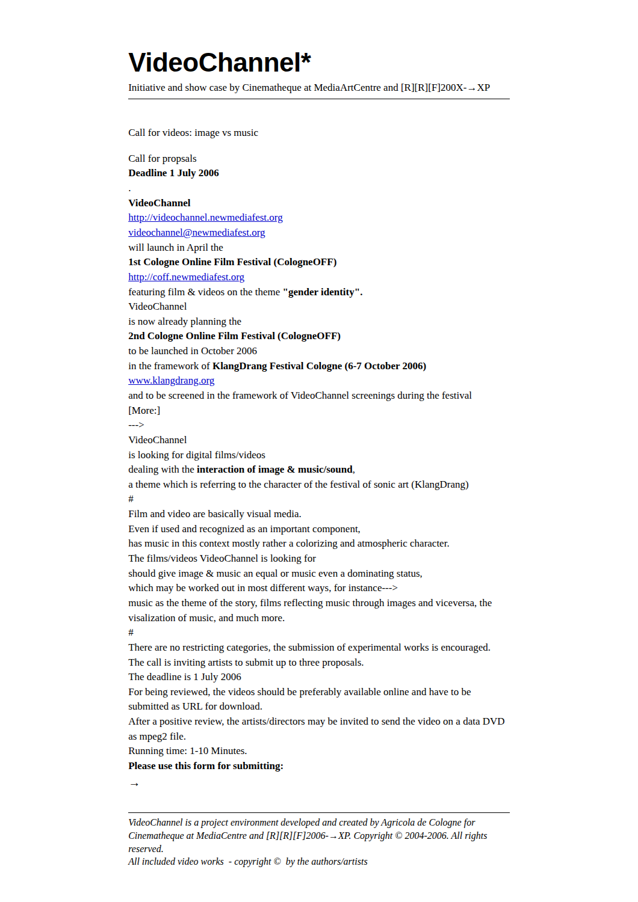VideoChannel*
Initiative and show case by Cinematheque at MediaArtCentre and [R][R][F]200X-→XP
Call for videos: image vs music
Call for propsals
Deadline 1 July 2006
.
VideoChannel
http://videochannel.newmediafest.org
videochannel@newmediafest.org
will launch in April the
1st Cologne Online Film Festival (CologneOFF)
http://coff.newmediafest.org
featuring film & videos on the theme "gender identity".
VideoChannel
is now already planning the
2nd Cologne Online Film Festival (CologneOFF)
to be launched in October 2006
in the framework of KlangDrang Festival Cologne (6-7 October 2006)
www.klangdrang.org
and to be screened in the framework of VideoChannel screenings during the festival
[More:]
--->
VideoChannel
is looking for digital films/videos
dealing with the interaction of image & music/sound,
a theme which is referring to the character of the festival of sonic art (KlangDrang)
#
Film and video are basically visual media.
Even if used and recognized as an important component,
has music in this context mostly rather a colorizing and atmospheric character.
The films/videos VideoChannel is looking for
should give image & music an equal or music even a dominating status,
which may be worked out in most different ways, for instance--->
music as the theme of the story, films reflecting music through images and viceversa, the visalization of music, and much more.
#
There are no restricting categories, the submission of experimental works is encouraged.
The call is inviting artists to submit up to three proposals.
The deadline is 1 July 2006
For being reviewed, the videos should be preferably available online and have to be submitted as URL for download.
After a positive review, the artists/directors may be invited to send the video on a data DVD as mpeg2 file.
Running time: 1-10 Minutes.
Please use this form for submitting:
→
VideoChannel is a project environment developed and created by Agricola de Cologne for
Cinematheque at MediaCentre and [R][R][F]2006-→XP. Copyright © 2004-2006. All rights reserved.
All included video works - copyright © by the authors/artists